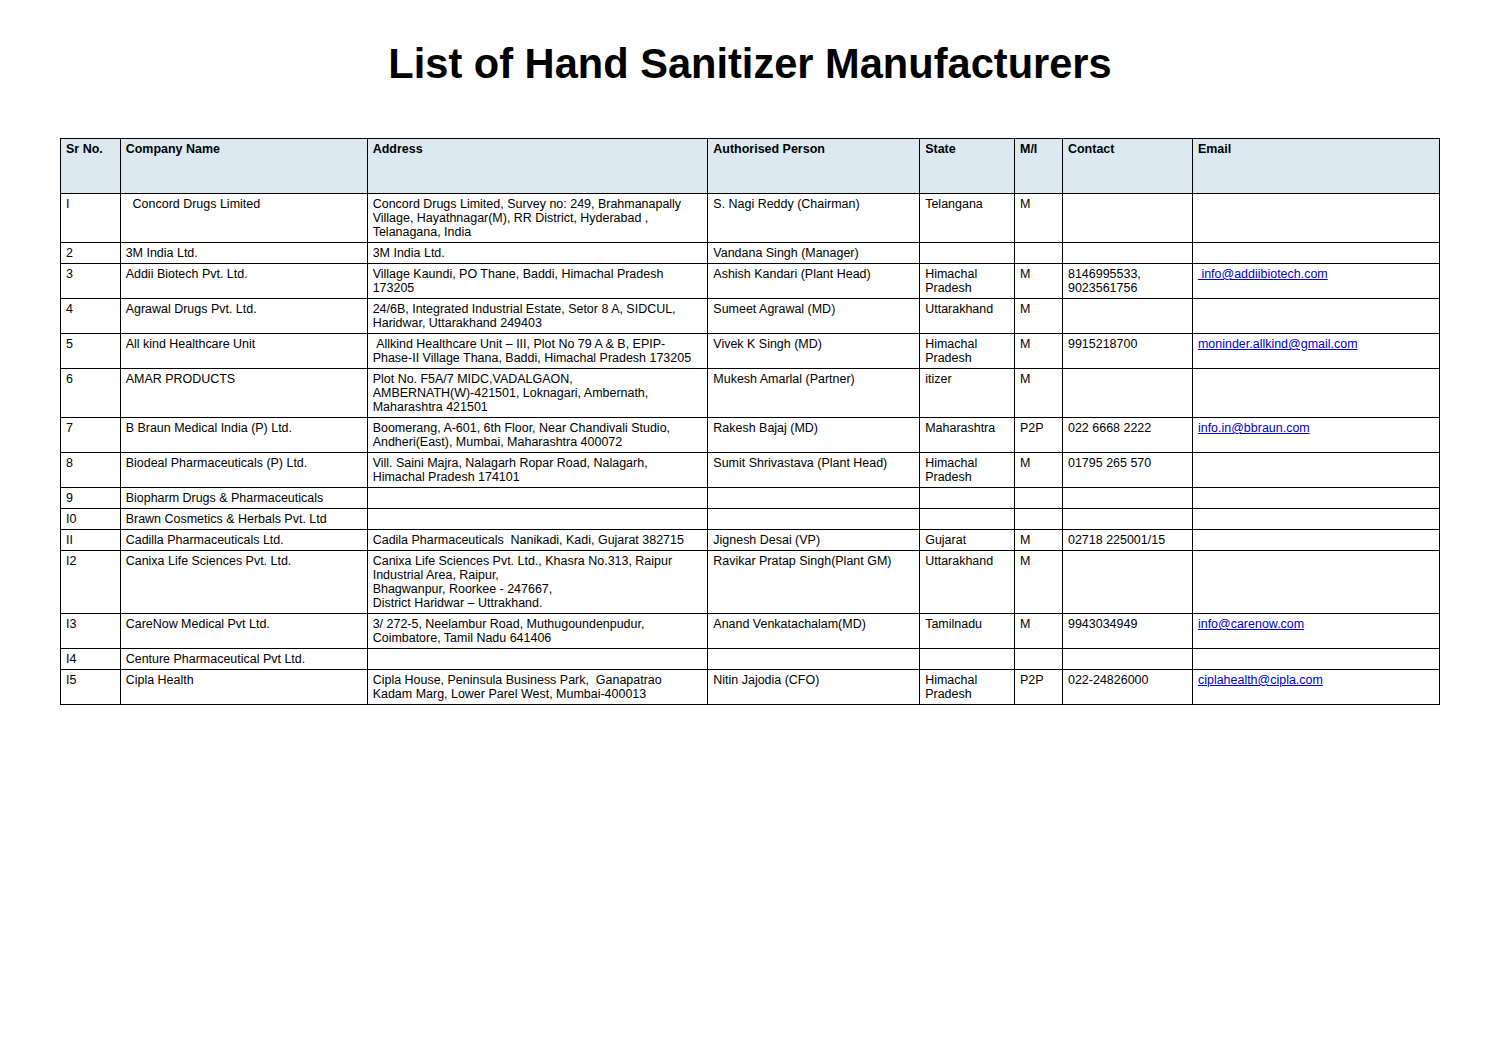List of Hand Sanitizer Manufacturers
| Sr No. | Company Name | Address | Authorised Person | State | M/I | Contact | Email |
| --- | --- | --- | --- | --- | --- | --- | --- |
| I | Concord Drugs Limited | Concord Drugs Limited, Survey no: 249, Brahmanapally Village, Hayathnagar(M), RR District, Hyderabad , Telanagana, India | S. Nagi Reddy (Chairman) | Telangana | M | | |
| 2 | 3M India Ltd. | 3M India Ltd. | Vandana Singh (Manager) | | | | |
| 3 | Addii Biotech Pvt. Ltd. | Village Kaundi, PO Thane, Baddi, Himachal Pradesh 173205 | Ashish Kandari (Plant Head) | Himachal Pradesh | M | 8146995533, 9023561756 | info@addiibiotech.com |
| 4 | Agrawal Drugs Pvt. Ltd. | 24/6B, Integrated Industrial Estate, Setor 8 A, SIDCUL, Haridwar, Uttarakhand 249403 | Sumeet Agrawal (MD) | Uttarakhand | M | | |
| 5 | All kind Healthcare Unit | Allkind Healthcare Unit – III, Plot No 79 A & B, EPIP-Phase-II Village Thana, Baddi, Himachal Pradesh 173205 | Vivek K Singh (MD) | Himachal Pradesh | M | 9915218700 | moninder.allkind@gmail.com |
| 6 | AMAR PRODUCTS | Plot No. F5A/7 MIDC,VADALGAON, AMBERNATH(W)-421501, Loknagari, Ambernath, Maharashtra 421501 | Mukesh Amarlal (Partner) | itizer | M | | |
| 7 | B Braun Medical India (P) Ltd. | Boomerang, A-601, 6th Floor, Near Chandivali Studio, Andheri(East), Mumbai, Maharashtra 400072 | Rakesh Bajaj (MD) | Maharashtra | P2P | 022 6668 2222 | info.in@bbraun.com |
| 8 | Biodeal Pharmaceuticals (P) Ltd. | Vill. Saini Majra, Nalagarh Ropar Road, Nalagarh, Himachal Pradesh 174101 | Sumit Shrivastava (Plant Head) | Himachal Pradesh | M | 01795 265 570 | |
| 9 | Biopharm Drugs & Pharmaceuticals | | | | | | |
| I0 | Brawn Cosmetics & Herbals Pvt. Ltd | | | | | | |
| II | Cadilla Pharmaceuticals Ltd. | Cadila Pharmaceuticals Nanikadi, Kadi, Gujarat 382715 | Jignesh Desai (VP) | Gujarat | M | 02718 225001/15 | |
| I2 | Canixa Life Sciences Pvt. Ltd. | Canixa Life Sciences Pvt. Ltd., Khasra No.313, Raipur Industrial Area, Raipur, Bhagwanpur, Roorkee - 247667, District Haridwar – Uttrakhand. | Ravikar Pratap Singh(Plant GM) | Uttarakhand | M | | |
| I3 | CareNow Medical Pvt Ltd. | 3/ 272-5, Neelambur Road, Muthugoundenpudur, Coimbatore, Tamil Nadu 641406 | Anand Venkatachalam(MD) | Tamilnadu | M | 9943034949 | info@carenow.com |
| I4 | Centure Pharmaceutical Pvt Ltd. | | | | | | |
| I5 | Cipla Health | Cipla House, Peninsula Business Park, Ganapatrao Kadam Marg, Lower Parel West, Mumbai-400013 | Nitin Jajodia (CFO) | Himachal Pradesh | P2P | 022-24826000 | ciplahealth@cipla.com |